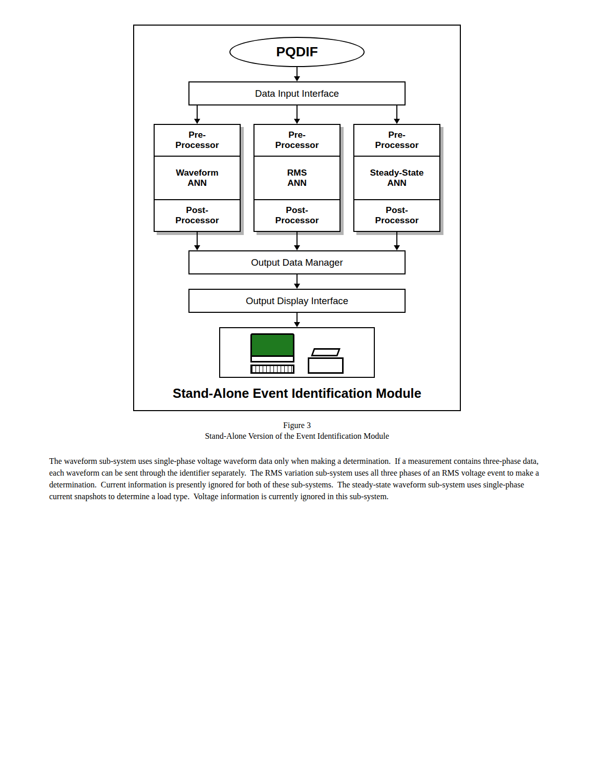PQDIF
Data Input Interface
Pre-
Processor
Waveform
ANN
Post-
Processor
Pre-
Processor
RMS
ANN
Post-
Processor
Pre-
Processor
Steady-State
ANN
Post-
Processor
Output Data Manager
Output Display Interface
Stand-Alone Event Identification Module
Figure 3
Stand-Alone Version of the Event Identification Module
The waveform sub-system uses single-phase voltage waveform data only when making a determination. If a measurement contains three-phase data, each waveform can be sent through the identifier separately. The RMS variation sub-system uses all three phases of an RMS voltage event to make a determination. Current information is presently ignored for both of these sub-systems. The steady-state waveform sub-system uses single-phase current snapshots to determine a load type. Voltage information is currently ignored in this sub-system.